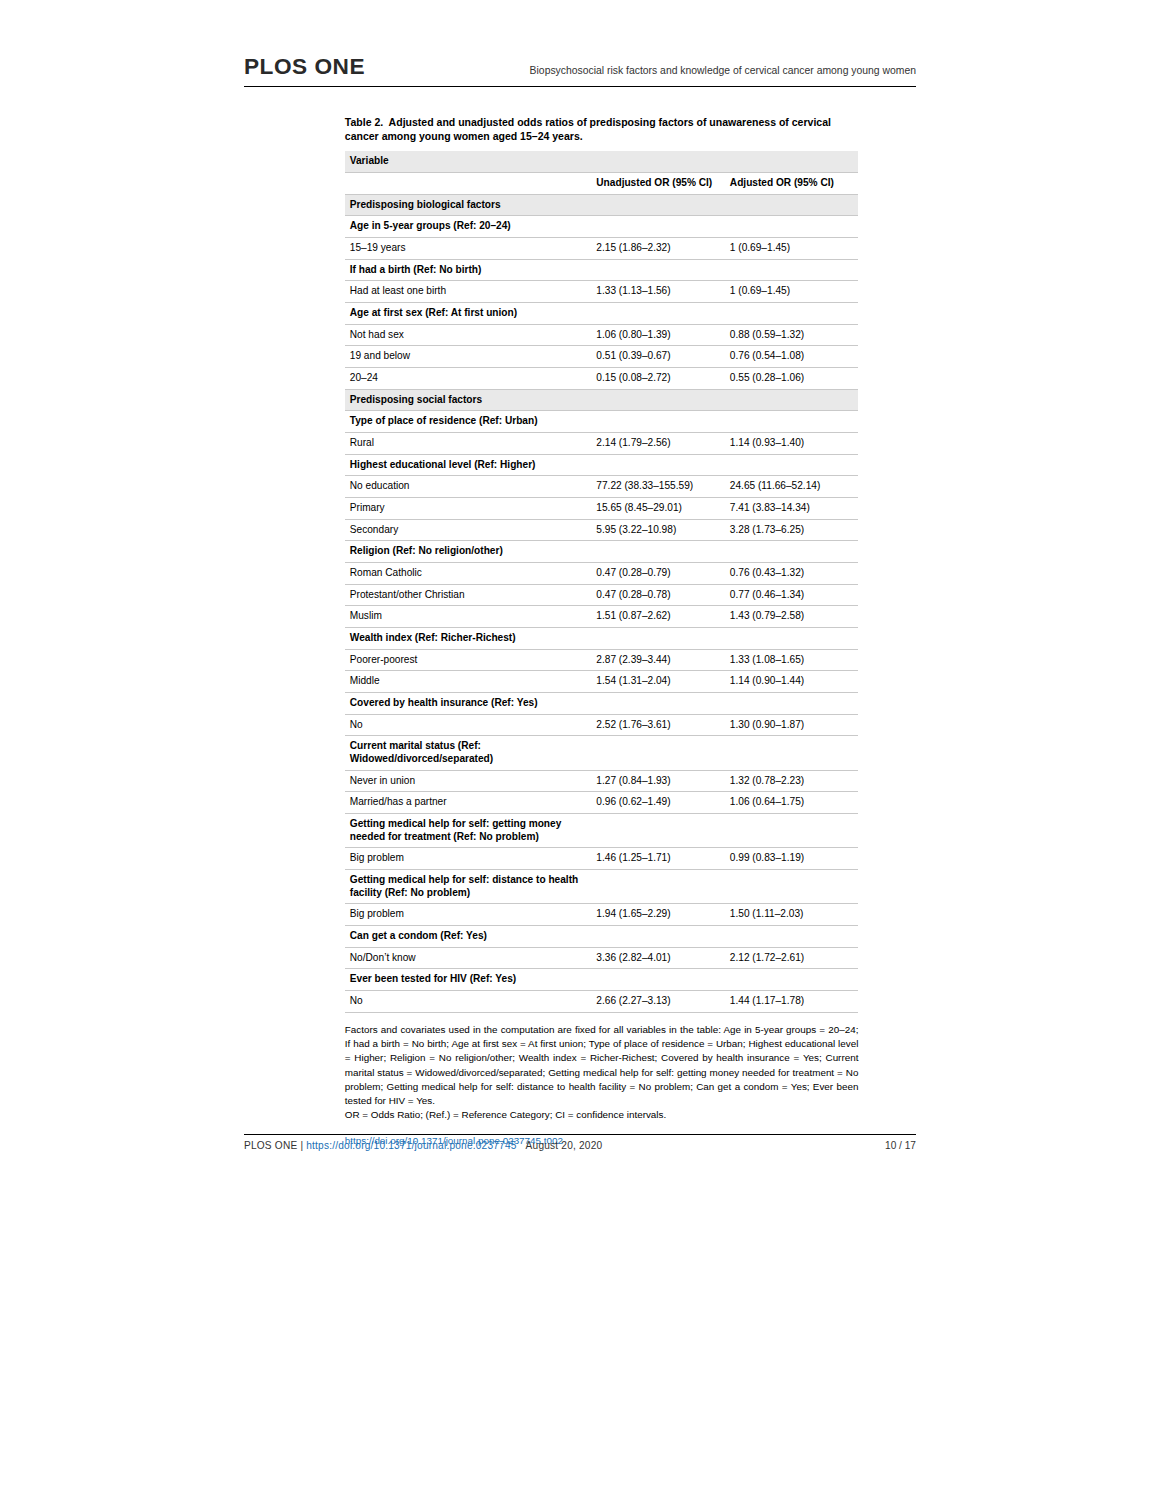PLOS ONE
Biopsychosocial risk factors and knowledge of cervical cancer among young women
Table 2. Adjusted and unadjusted odds ratios of predisposing factors of unawareness of cervical cancer among young women aged 15–24 years.
| Variable | | |
| | Unadjusted OR (95% CI) | Adjusted OR (95% CI) |
| Predisposing biological factors | | |
| Age in 5-year groups (Ref: 20–24) | | |
| 15–19 years | 2.15 (1.86–2.32) | 1 (0.69–1.45) |
| If had a birth (Ref: No birth) | | |
| Had at least one birth | 1.33 (1.13–1.56) | 1 (0.69–1.45) |
| Age at first sex (Ref: At first union) | | |
| Not had sex | 1.06 (0.80–1.39) | 0.88 (0.59–1.32) |
| 19 and below | 0.51 (0.39–0.67) | 0.76 (0.54–1.08) |
| 20–24 | 0.15 (0.08–2.72) | 0.55 (0.28–1.06) |
| Predisposing social factors | | |
| Type of place of residence (Ref: Urban) | | |
| Rural | 2.14 (1.79–2.56) | 1.14 (0.93–1.40) |
| Highest educational level (Ref: Higher) | | |
| No education | 77.22 (38.33–155.59) | 24.65 (11.66–52.14) |
| Primary | 15.65 (8.45–29.01) | 7.41 (3.83–14.34) |
| Secondary | 5.95 (3.22–10.98) | 3.28 (1.73–6.25) |
| Religion (Ref: No religion/other) | | |
| Roman Catholic | 0.47 (0.28–0.79) | 0.76 (0.43–1.32) |
| Protestant/other Christian | 0.47 (0.28–0.78) | 0.77 (0.46–1.34) |
| Muslim | 1.51 (0.87–2.62) | 1.43 (0.79–2.58) |
| Wealth index (Ref: Richer-Richest) | | |
| Poorer-poorest | 2.87 (2.39–3.44) | 1.33 (1.08–1.65) |
| Middle | 1.54 (1.31–2.04) | 1.14 (0.90–1.44) |
| Covered by health insurance (Ref: Yes) | | |
| No | 2.52 (1.76–3.61) | 1.30 (0.90–1.87) |
| Current marital status (Ref: Widowed/divorced/separated) | | |
| Never in union | 1.27 (0.84–1.93) | 1.32 (0.78–2.23) |
| Married/has a partner | 0.96 (0.62–1.49) | 1.06 (0.64–1.75) |
| Getting medical help for self: getting money needed for treatment (Ref: No problem) | | |
| Big problem | 1.46 (1.25–1.71) | 0.99 (0.83–1.19) |
| Getting medical help for self: distance to health facility (Ref: No problem) | | |
| Big problem | 1.94 (1.65–2.29) | 1.50 (1.11–2.03) |
| Can get a condom (Ref: Yes) | | |
| No/Don’t know | 3.36 (2.82–4.01) | 2.12 (1.72–2.61) |
| Ever been tested for HIV (Ref: Yes) | | |
| No | 2.66 (2.27–3.13) | 1.44 (1.17–1.78) |
Factors and covariates used in the computation are fixed for all variables in the table: Age in 5-year groups = 20–24; If had a birth = No birth; Age at first sex = At first union; Type of place of residence = Urban; Highest educational level = Higher; Religion = No religion/other; Wealth index = Richer-Richest; Covered by health insurance = Yes; Current marital status = Widowed/divorced/separated; Getting medical help for self: getting money needed for treatment = No problem; Getting medical help for self: distance to health facility = No problem; Can get a condom = Yes; Ever been tested for HIV = Yes.
OR = Odds Ratio; (Ref.) = Reference Category; CI = confidence intervals.
https://doi.org/10.1371/journal.pone.0237745.t002
PLOS ONE | https://doi.org/10.1371/journal.pone.0237745 August 20, 2020
10 / 17